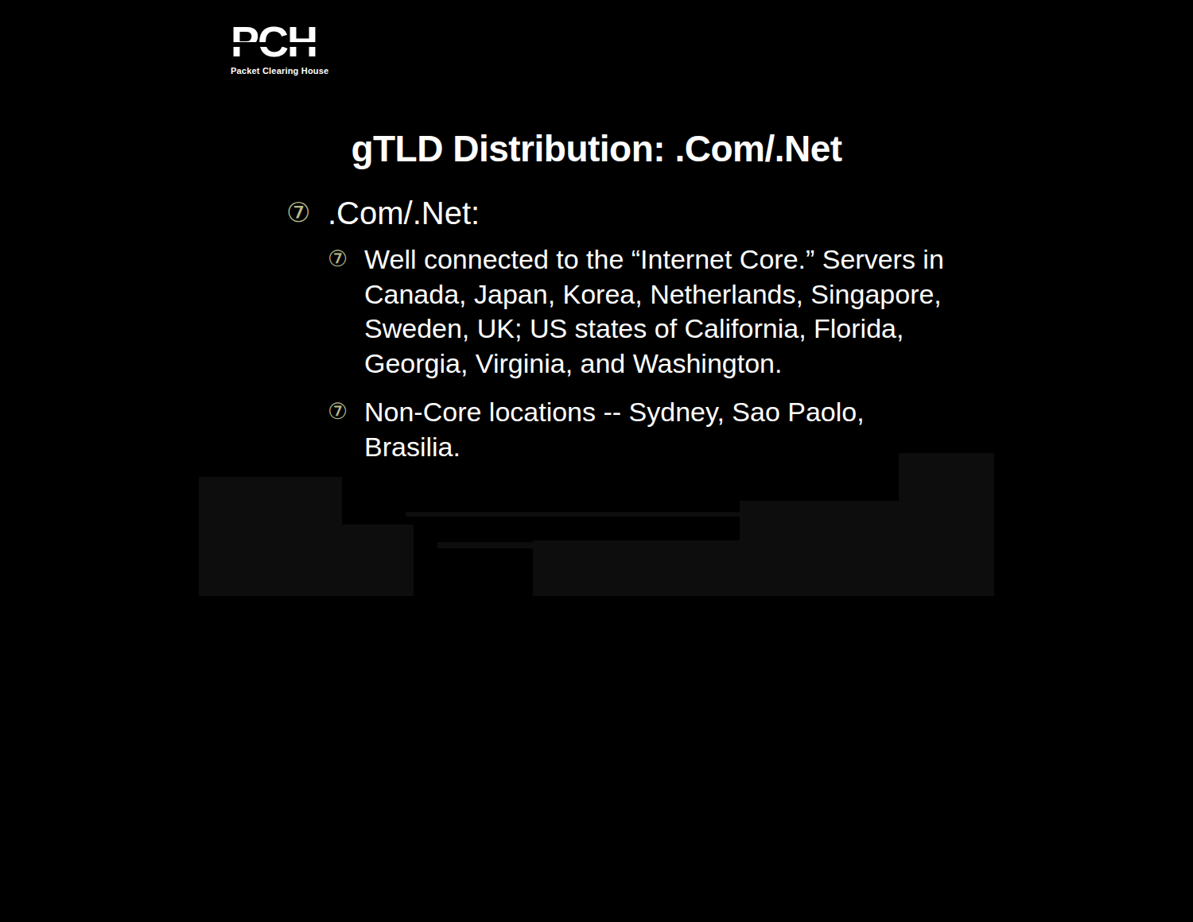PCH
Packet Clearing House
gTLD Distribution: .Com/.Net
⑦.Com/.Net:
⑦ Well connected to the “Internet Core.” Servers in Canada, Japan, Korea, Netherlands, Singapore, Sweden, UK; US states of California, Florida, Georgia, Virginia, and Washington.
⑦ Non-Core locations -- Sydney, Sao Paolo, Brasilia.